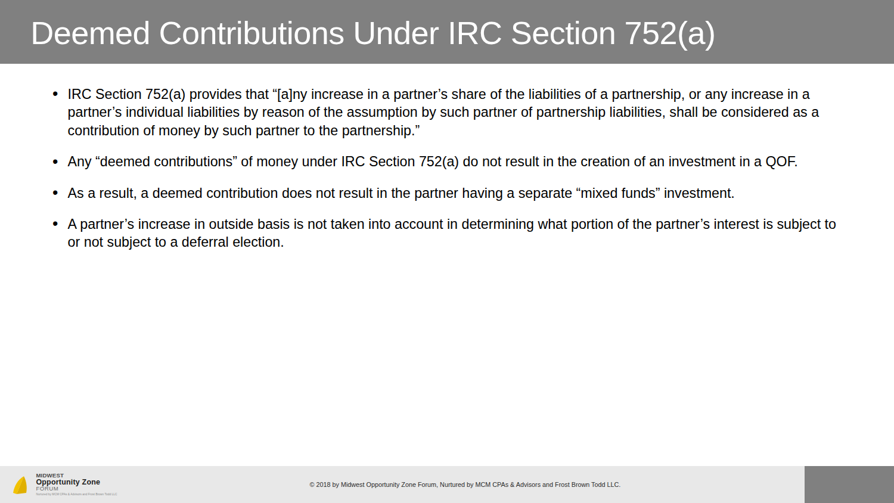Deemed Contributions Under IRC Section 752(a)
IRC Section 752(a) provides that “[a]ny increase in a partner’s share of the liabilities of a partnership, or any increase in a partner’s individual liabilities by reason of the assumption by such partner of partnership liabilities, shall be considered as a contribution of money by such partner to the partnership.”
Any “deemed contributions” of money under IRC Section 752(a) do not result in the creation of an investment in a QOF.
As a result, a deemed contribution does not result in the partner having a separate “mixed funds” investment.
A partner’s increase in outside basis is not taken into account in determining what portion of the partner’s interest is subject to or not subject to a deferral election.
Midwest Opportunity Zone Forum Nurtured by MCM CPAs & Advisors and Frost Brown Todd LLC
© 2018 by Midwest Opportunity Zone Forum, Nurtured by MCM CPAs & Advisors and Frost Brown Todd LLC.